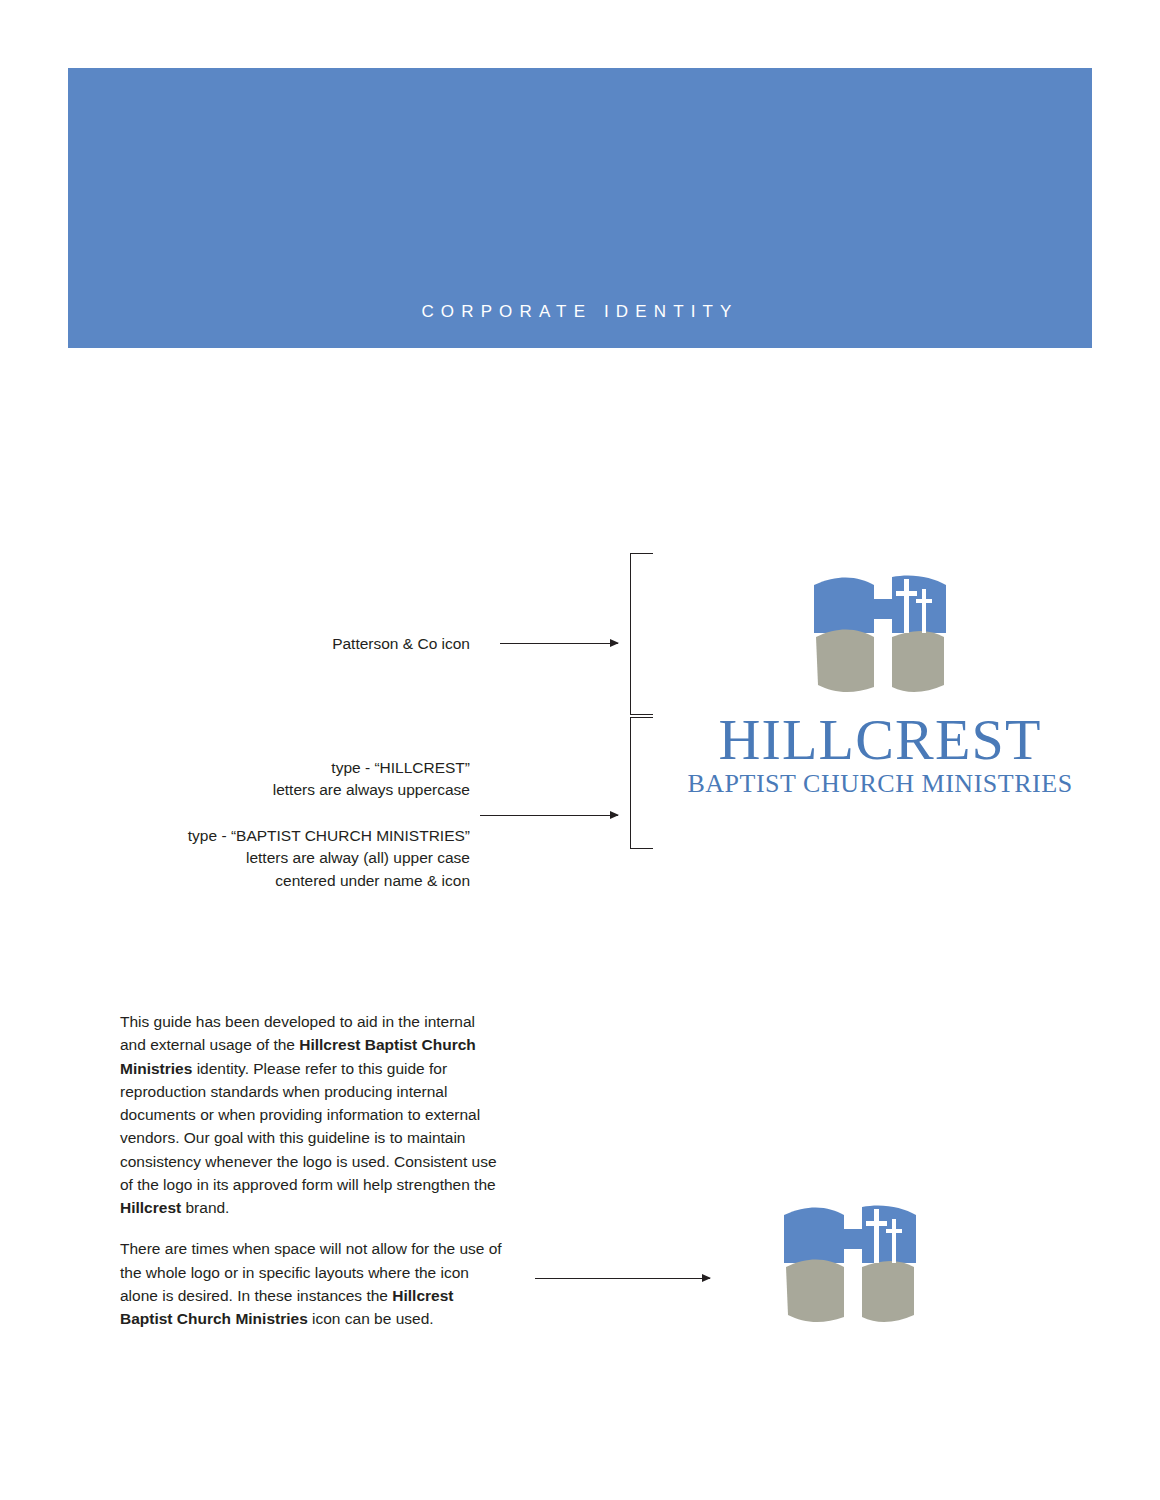CORPORATE IDENTITY
Patterson & Co icon
type - “HILLCREST”
letters are always uppercase
type - “BAPTIST CHURCH MINISTRIES”
letters are alway (all) upper case
centered under name & icon
HILLCREST
BAPTIST CHURCH MINISTRIES
This guide has been developed to aid in the internal and external usage of the Hillcrest Baptist Church Ministries identity. Please refer to this guide for reproduction standards when producing internal documents or when providing information to external vendors. Our goal with this guideline is to maintain consistency whenever the logo is used. Consistent use of the logo in its approved form will help strengthen the Hillcrest brand.
There are times when space will not allow for the use of the whole logo or in specific layouts where the icon alone is desired. In these instances the Hillcrest Baptist Church Ministries icon can be used.